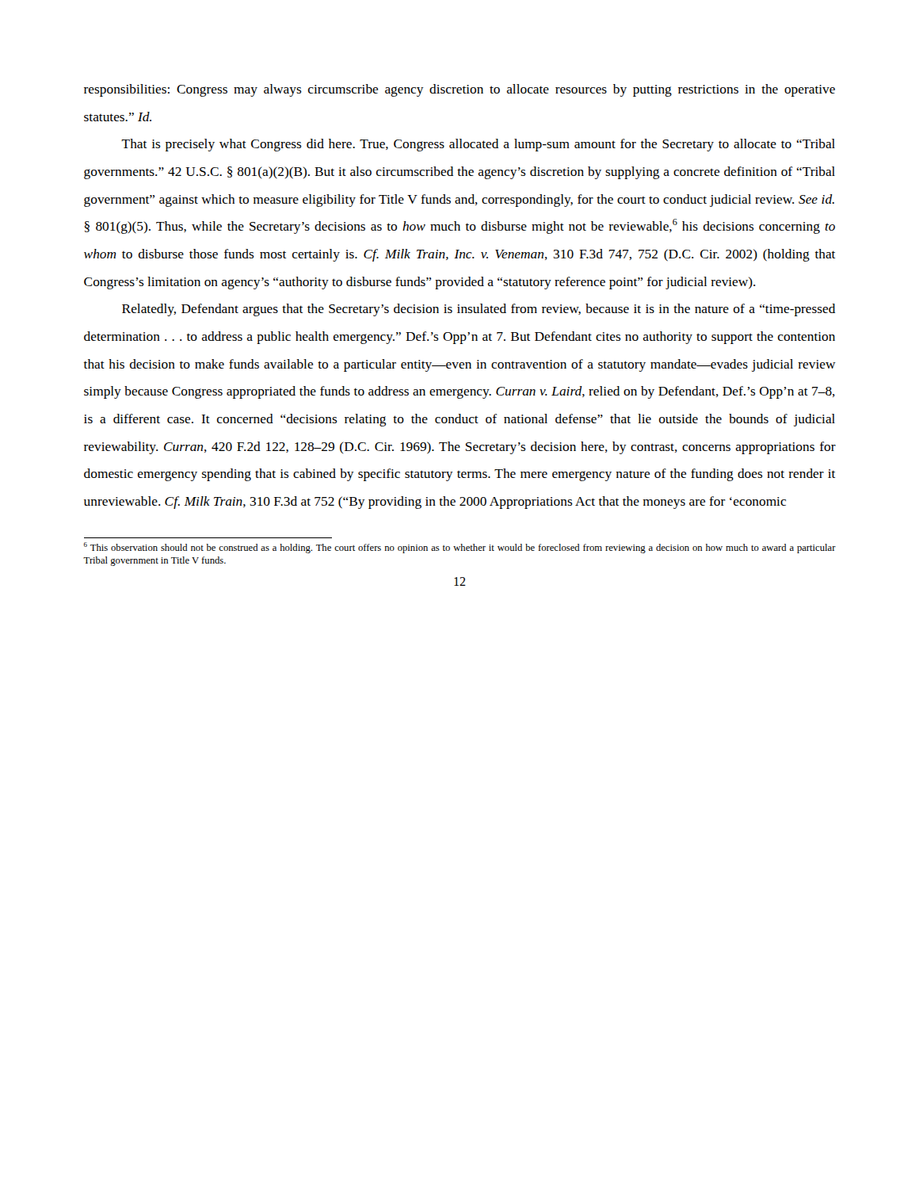responsibilities: Congress may always circumscribe agency discretion to allocate resources by putting restrictions in the operative statutes.” Id.
That is precisely what Congress did here. True, Congress allocated a lump-sum amount for the Secretary to allocate to “Tribal governments.” 42 U.S.C. § 801(a)(2)(B). But it also circumscribed the agency’s discretion by supplying a concrete definition of “Tribal government” against which to measure eligibility for Title V funds and, correspondingly, for the court to conduct judicial review. See id. § 801(g)(5). Thus, while the Secretary’s decisions as to how much to disburse might not be reviewable,6 his decisions concerning to whom to disburse those funds most certainly is. Cf. Milk Train, Inc. v. Veneman, 310 F.3d 747, 752 (D.C. Cir. 2002) (holding that Congress’s limitation on agency’s “authority to disburse funds” provided a “statutory reference point” for judicial review).
Relatedly, Defendant argues that the Secretary’s decision is insulated from review, because it is in the nature of a “time-pressed determination . . . to address a public health emergency.” Def.’s Opp’n at 7. But Defendant cites no authority to support the contention that his decision to make funds available to a particular entity—even in contravention of a statutory mandate—evades judicial review simply because Congress appropriated the funds to address an emergency. Curran v. Laird, relied on by Defendant, Def.’s Opp’n at 7–8, is a different case. It concerned “decisions relating to the conduct of national defense” that lie outside the bounds of judicial reviewability. Curran, 420 F.2d 122, 128–29 (D.C. Cir. 1969). The Secretary’s decision here, by contrast, concerns appropriations for domestic emergency spending that is cabined by specific statutory terms. The mere emergency nature of the funding does not render it unreviewable. Cf. Milk Train, 310 F.3d at 752 (“By providing in the 2000 Appropriations Act that the moneys are for ‘economic
6 This observation should not be construed as a holding. The court offers no opinion as to whether it would be foreclosed from reviewing a decision on how much to award a particular Tribal government in Title V funds.
12